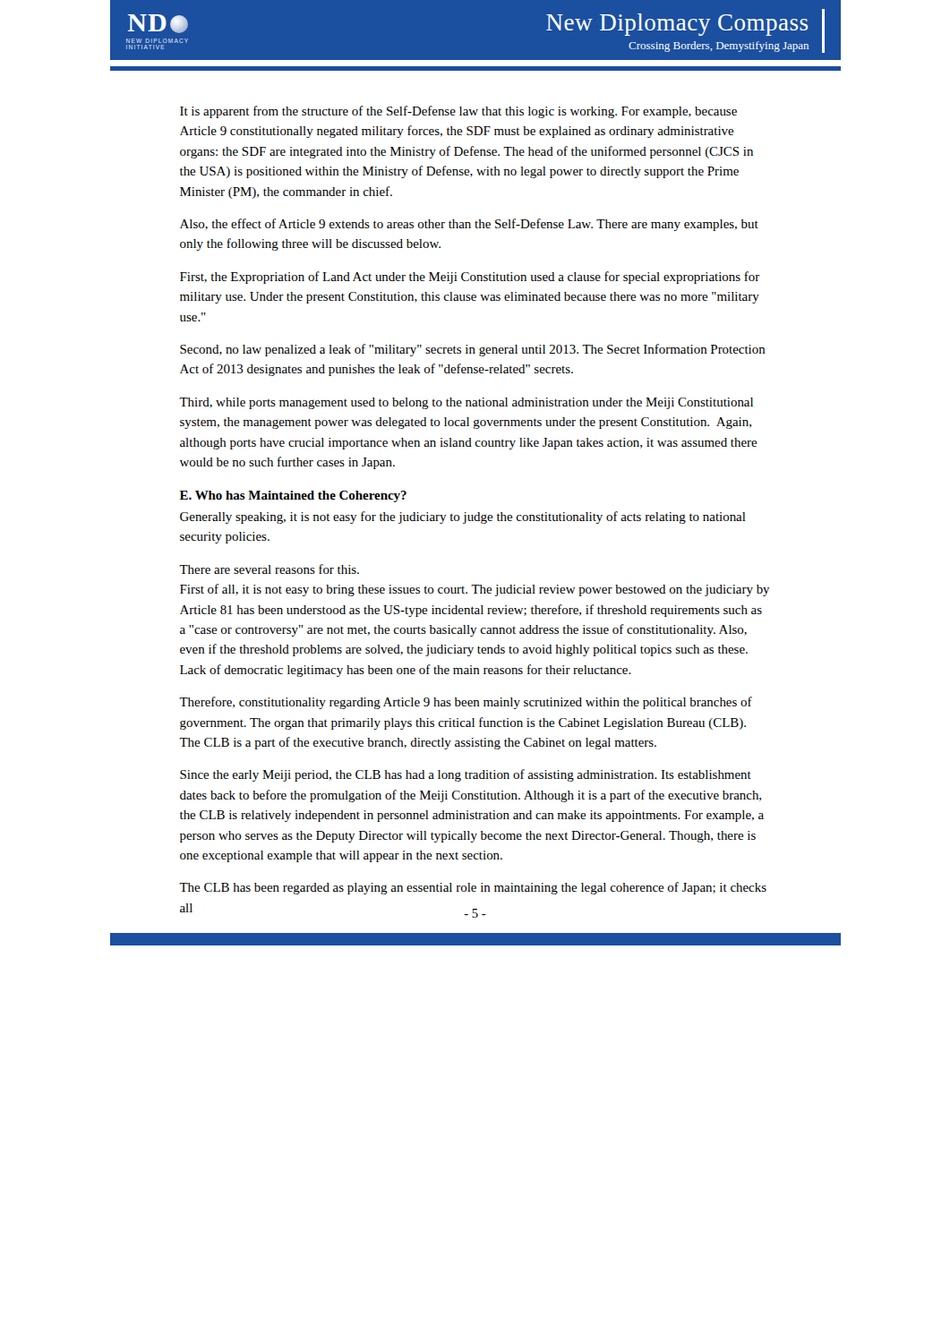ND
New Diplomacy
Initiative
New Diplomacy Compass
Crossing Borders, Demystifying Japan
It is apparent from the structure of the Self-Defense law that this logic is working. For example, because Article 9 constitutionally negated military forces, the SDF must be explained as ordinary administrative organs: the SDF are integrated into the Ministry of Defense. The head of the uniformed personnel (CJCS in the USA) is positioned within the Ministry of Defense, with no legal power to directly support the Prime Minister (PM), the commander in chief.
Also, the effect of Article 9 extends to areas other than the Self-Defense Law. There are many examples, but only the following three will be discussed below.
First, the Expropriation of Land Act under the Meiji Constitution used a clause for special expropriations for military use. Under the present Constitution, this clause was eliminated because there was no more "military use."
Second, no law penalized a leak of "military" secrets in general until 2013. The Secret Information Protection Act of 2013 designates and punishes the leak of "defense-related" secrets.
Third, while ports management used to belong to the national administration under the Meiji Constitutional system, the management power was delegated to local governments under the present Constitution. Again, although ports have crucial importance when an island country like Japan takes action, it was assumed there would be no such further cases in Japan.
E. Who has Maintained the Coherency?
Generally speaking, it is not easy for the judiciary to judge the constitutionality of acts relating to national security policies.
There are several reasons for this.
First of all, it is not easy to bring these issues to court. The judicial review power bestowed on the judiciary by Article 81 has been understood as the US-type incidental review; therefore, if threshold requirements such as a "case or controversy" are not met, the courts basically cannot address the issue of constitutionality. Also, even if the threshold problems are solved, the judiciary tends to avoid highly political topics such as these. Lack of democratic legitimacy has been one of the main reasons for their reluctance.
Therefore, constitutionality regarding Article 9 has been mainly scrutinized within the political branches of government. The organ that primarily plays this critical function is the Cabinet Legislation Bureau (CLB). The CLB is a part of the executive branch, directly assisting the Cabinet on legal matters.
Since the early Meiji period, the CLB has had a long tradition of assisting administration. Its establishment dates back to before the promulgation of the Meiji Constitution. Although it is a part of the executive branch, the CLB is relatively independent in personnel administration and can make its appointments. For example, a person who serves as the Deputy Director will typically become the next Director-General. Though, there is one exceptional example that will appear in the next section.
The CLB has been regarded as playing an essential role in maintaining the legal coherence of Japan; it checks all
- 5 -